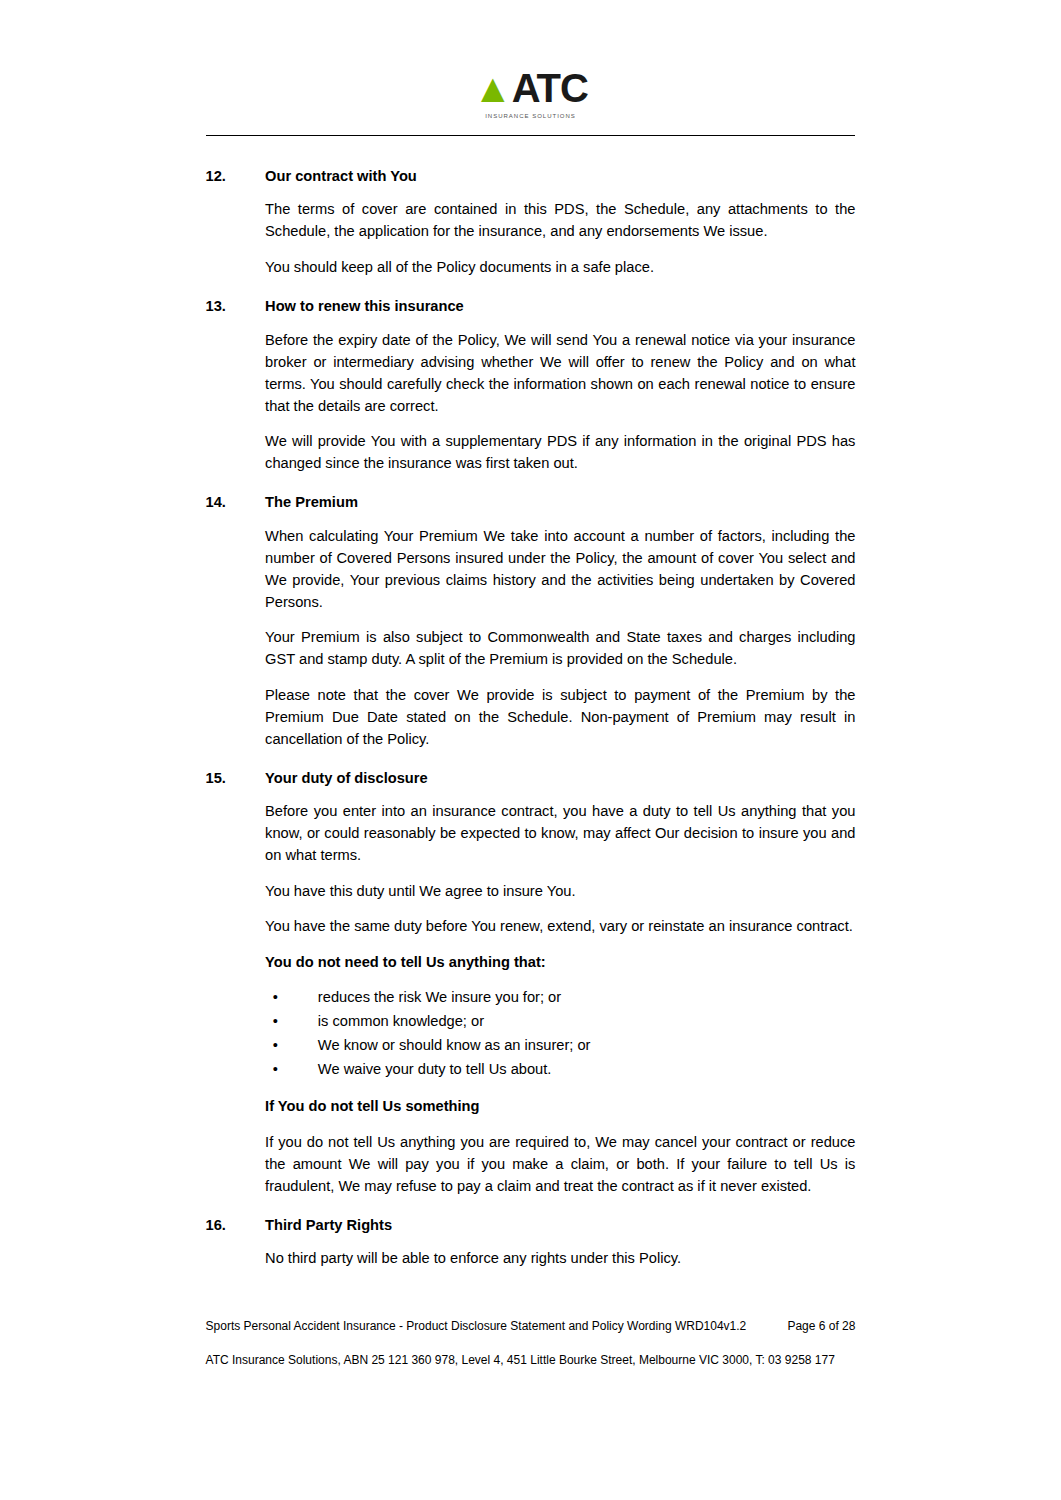▲ATC
INSURANCE SOLUTIONS
12.
Our contract with You
The terms of cover are contained in this PDS, the Schedule, any attachments to the Schedule, the application for the insurance, and any endorsements We issue.
You should keep all of the Policy documents in a safe place.
13.
How to renew this insurance
Before the expiry date of the Policy, We will send You a renewal notice via your insurance broker or intermediary advising whether We will offer to renew the Policy and on what terms. You should carefully check the information shown on each renewal notice to ensure that the details are correct.
We will provide You with a supplementary PDS if any information in the original PDS has changed since the insurance was first taken out.
14.
The Premium
When calculating Your Premium We take into account a number of factors, including the number of Covered Persons insured under the Policy, the amount of cover You select and We provide, Your previous claims history and the activities being undertaken by Covered Persons.
Your Premium is also subject to Commonwealth and State taxes and charges including GST and stamp duty. A split of the Premium is provided on the Schedule.
Please note that the cover We provide is subject to payment of the Premium by the Premium Due Date stated on the Schedule. Non-payment of Premium may result in cancellation of the Policy.
15.
Your duty of disclosure
Before you enter into an insurance contract, you have a duty to tell Us anything that you know, or could reasonably be expected to know, may affect Our decision to insure you and on what terms.
You have this duty until We agree to insure You.
You have the same duty before You renew, extend, vary or reinstate an insurance contract.
You do not need to tell Us anything that:
reduces the risk We insure you for; or
is common knowledge; or
We know or should know as an insurer; or
We waive your duty to tell Us about.
If You do not tell Us something
If you do not tell Us anything you are required to, We may cancel your contract or reduce the amount We will pay you if you make a claim, or both. If your failure to tell Us is fraudulent, We may refuse to pay a claim and treat the contract as if it never existed.
16.
Third Party Rights
No third party will be able to enforce any rights under this Policy.
Sports Personal Accident Insurance - Product Disclosure Statement and Policy Wording WRD104v1.2
Page 6 of 28
ATC Insurance Solutions, ABN 25 121 360 978, Level 4, 451 Little Bourke Street, Melbourne VIC 3000, T: 03 9258 177